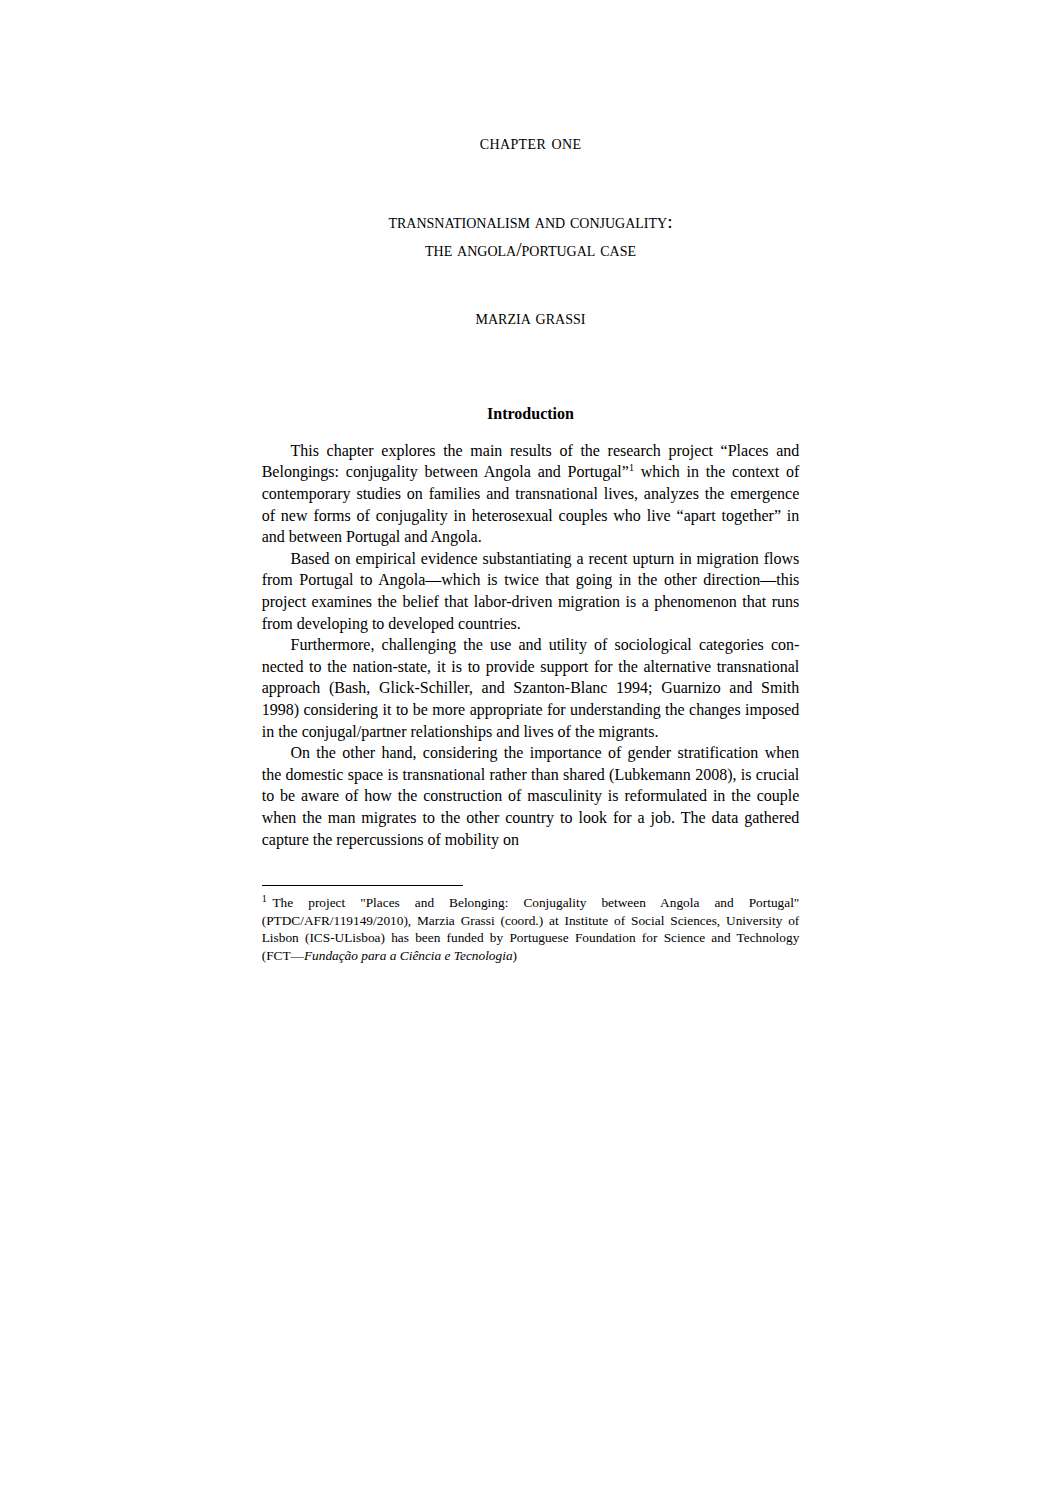Chapter One
Transnationalism and Conjugality:
The Angola/Portugal Case
Marzia Grassi
Introduction
This chapter explores the main results of the research project “Places and Belongings: conjugality between Angola and Portugal”1 which in the context of contemporary studies on families and transnational lives, analyzes the emergence of new forms of conjugality in heterosexual couples who live “apart together” in and between Portugal and Angola.
Based on empirical evidence substantiating a recent upturn in migration flows from Portugal to Angola—which is twice that going in the other direction—this project examines the belief that labor-driven migration is a phenomenon that runs from developing to developed countries.
Furthermore, challenging the use and utility of sociological categories connected to the nation-state, it is to provide support for the alternative transnational approach (Bash, Glick-Schiller, and Szanton-Blanc 1994; Guarnizo and Smith 1998) considering it to be more appropriate for understanding the changes imposed in the conjugal/partner relationships and lives of the migrants.
On the other hand, considering the importance of gender stratification when the domestic space is transnational rather than shared (Lubkemann 2008), is crucial to be aware of how the construction of masculinity is reformulated in the couple when the man migrates to the other country to look for a job. The data gathered capture the repercussions of mobility on
1 The project "Places and Belonging: Conjugality between Angola and Portugal"(PTDC/AFR/119149/2010), Marzia Grassi (coord.) at Institute of Social Sciences, University of Lisbon (ICS-ULisboa) has been funded by Portuguese Foundation for Science and Technology (FCT—Fundação para a Ciência e Tecnologia)